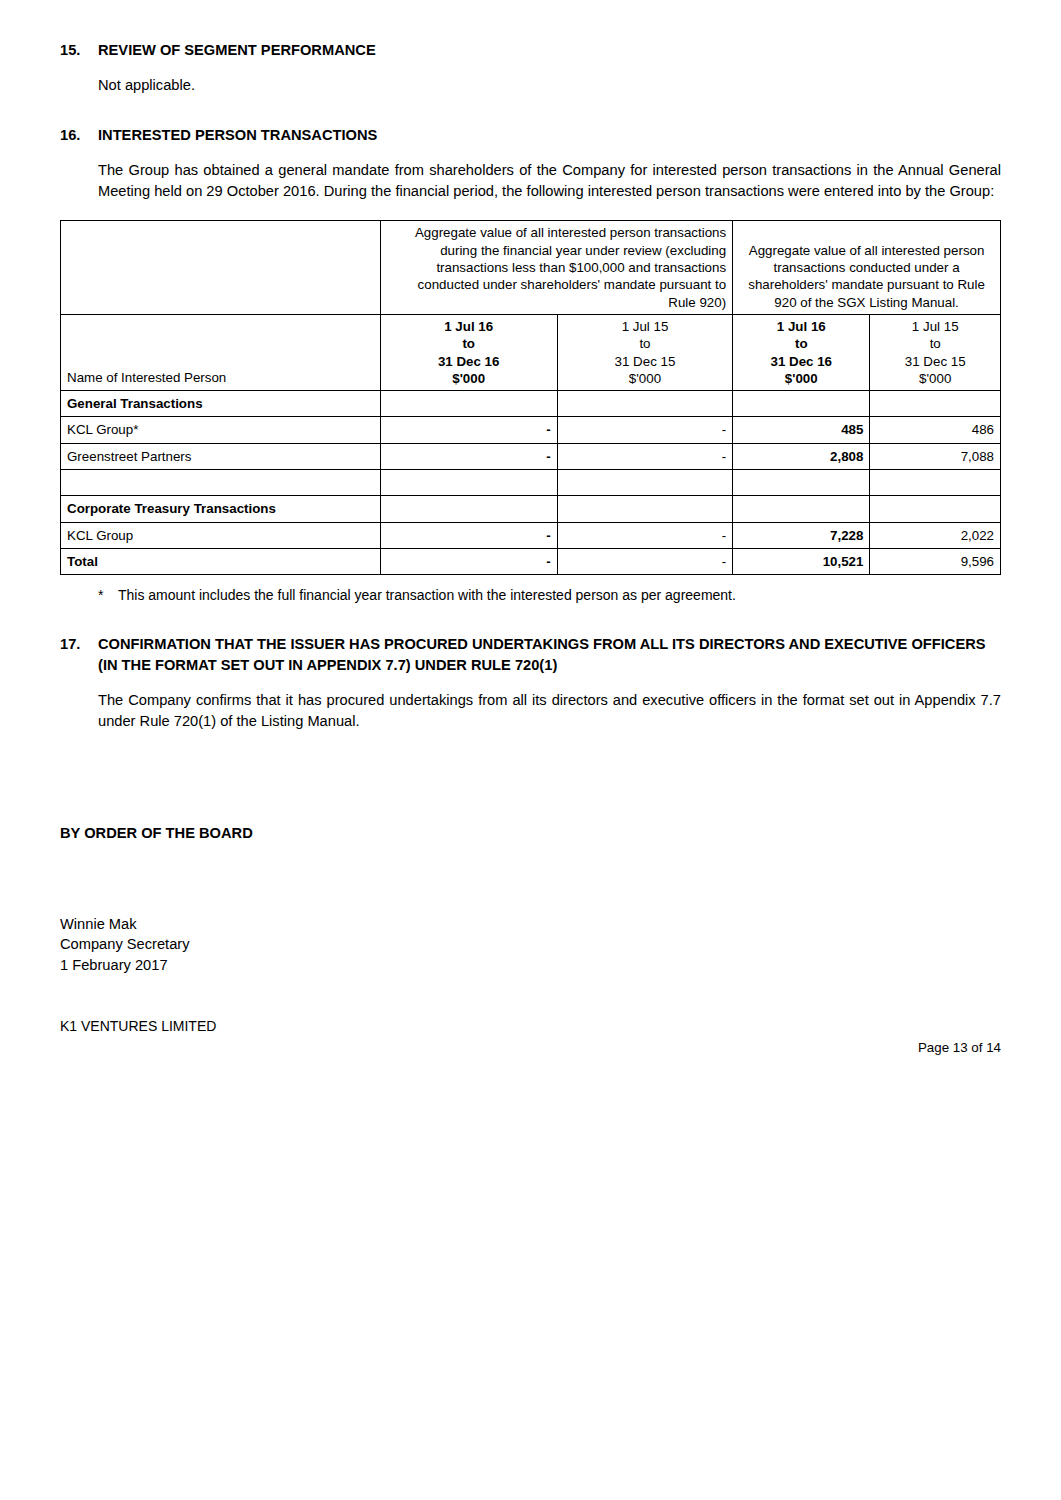15.
REVIEW OF SEGMENT PERFORMANCE
Not applicable.
16.
INTERESTED PERSON TRANSACTIONS
The Group has obtained a general mandate from shareholders of the Company for interested person transactions in the Annual General Meeting held on 29 October 2016. During the financial period, the following interested person transactions were entered into by the Group:
| | Aggregate value of all interested person transactions during the financial year under review (excluding transactions less than $100,000 and transactions conducted under shareholders' mandate pursuant to Rule 920) | Aggregate value of all interested person transactions conducted under a shareholders' mandate pursuant to Rule 920 of the SGX Listing Manual. |
| Name of Interested Person | 1 Jul 16 to 31 Dec 16 $'000 | 1 Jul 15 to 31 Dec 15 $'000 | 1 Jul 16 to 31 Dec 16 $'000 | 1 Jul 15 to 31 Dec 15 $'000 |
| General Transactions | | | | |
| KCL Group* | - | - | 485 | 486 |
| Greenstreet Partners | - | - | 2,808 | 7,088 |
| Corporate Treasury Transactions | | | | |
| KCL Group | - | - | 7,228 | 2,022 |
| Total | - | - | 10,521 | 9,596 |
*
This amount includes the full financial year transaction with the interested person as per agreement.
17.
CONFIRMATION THAT THE ISSUER HAS PROCURED UNDERTAKINGS FROM ALL ITS DIRECTORS AND EXECUTIVE OFFICERS (IN THE FORMAT SET OUT IN APPENDIX 7.7) UNDER RULE 720(1)
The Company confirms that it has procured undertakings from all its directors and executive officers in the format set out in Appendix 7.7 under Rule 720(1) of the Listing Manual.
BY ORDER OF THE BOARD
Winnie Mak
Company Secretary
1 February 2017
K1 VENTURES LIMITED
Page 13 of 14